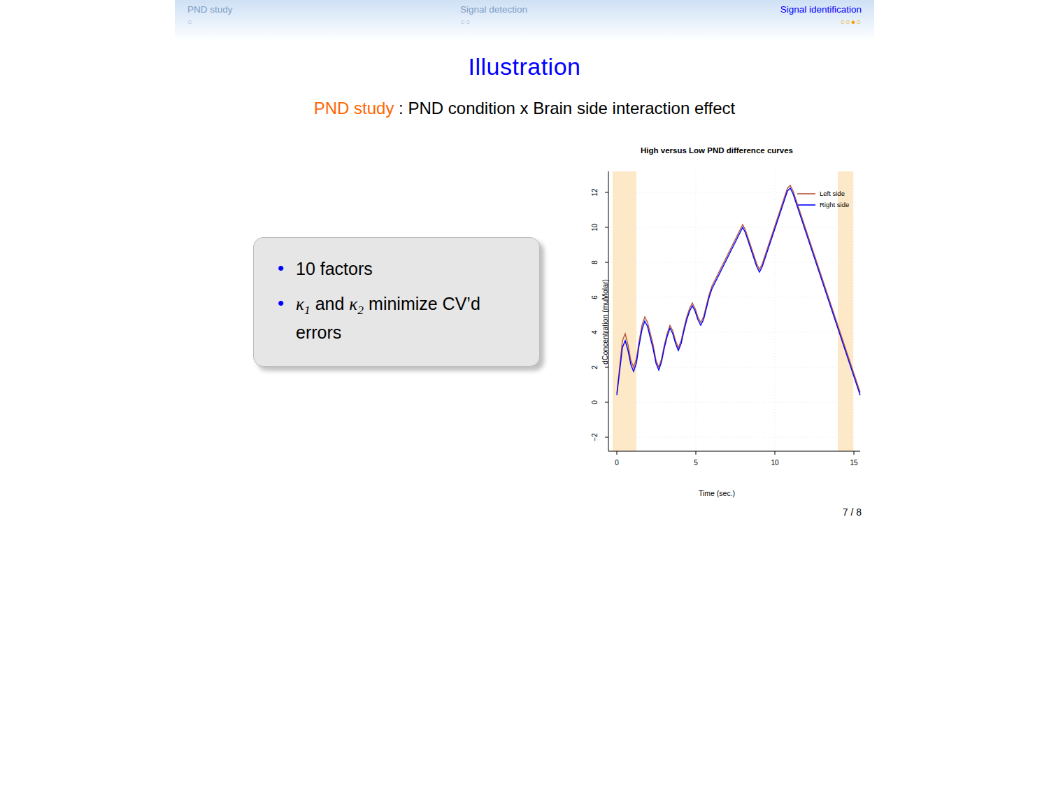PND study
○
Signal detection
○○
Signal identification
○○●○
Illustration
PND study : PND condition x Brain side interaction effect
10 factors
κ1 and κ2 minimize CV’d errors
High versus Low PND difference curves
dConcentration (muMolar)
−2 0 2 4 6 8 10 12 0 5 10 15 Left side Right side
Time (sec.)
7 / 8